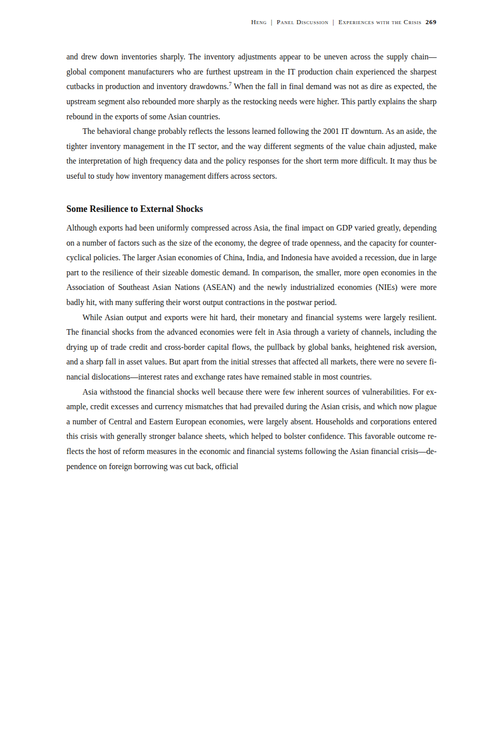Heng | Panel Discussion | Experiences with the Crisis269
and drew down inventories sharply. The inventory adjustments appear to be uneven across the supply chain—global component manufacturers who are furthest upstream in the IT production chain experienced the sharpest cutbacks in production and inventory drawdowns.7 When the fall in final demand was not as dire as expected, the upstream segment also rebounded more sharply as the restocking needs were higher. This partly explains the sharp rebound in the exports of some Asian countries.
The behavioral change probably reflects the lessons learned following the 2001 IT downturn. As an aside, the tighter inventory management in the IT sector, and the way different segments of the value chain adjusted, make the interpretation of high frequency data and the policy responses for the short term more difficult. It may thus be useful to study how inventory management differs across sectors.
Some Resilience to External Shocks
Although exports had been uniformly compressed across Asia, the final impact on GDP varied greatly, depending on a number of factors such as the size of the economy, the degree of trade openness, and the capacity for countercyclical policies. The larger Asian economies of China, India, and Indonesia have avoided a recession, due in large part to the resilience of their sizeable domestic demand. In comparison, the smaller, more open economies in the Association of Southeast Asian Nations (ASEAN) and the newly industrialized economies (NIEs) were more badly hit, with many suffering their worst output contractions in the postwar period.
While Asian output and exports were hit hard, their monetary and financial systems were largely resilient. The financial shocks from the advanced economies were felt in Asia through a variety of channels, including the drying up of trade credit and cross-border capital flows, the pullback by global banks, heightened risk aversion, and a sharp fall in asset values. But apart from the initial stresses that affected all markets, there were no severe financial dislocations—interest rates and exchange rates have remained stable in most countries.
Asia withstood the financial shocks well because there were few inherent sources of vulnerabilities. For example, credit excesses and currency mismatches that had prevailed during the Asian crisis, and which now plague a number of Central and Eastern European economies, were largely absent. Households and corporations entered this crisis with generally stronger balance sheets, which helped to bolster confidence. This favorable outcome reflects the host of reform measures in the economic and financial systems following the Asian financial crisis—dependence on foreign borrowing was cut back, official